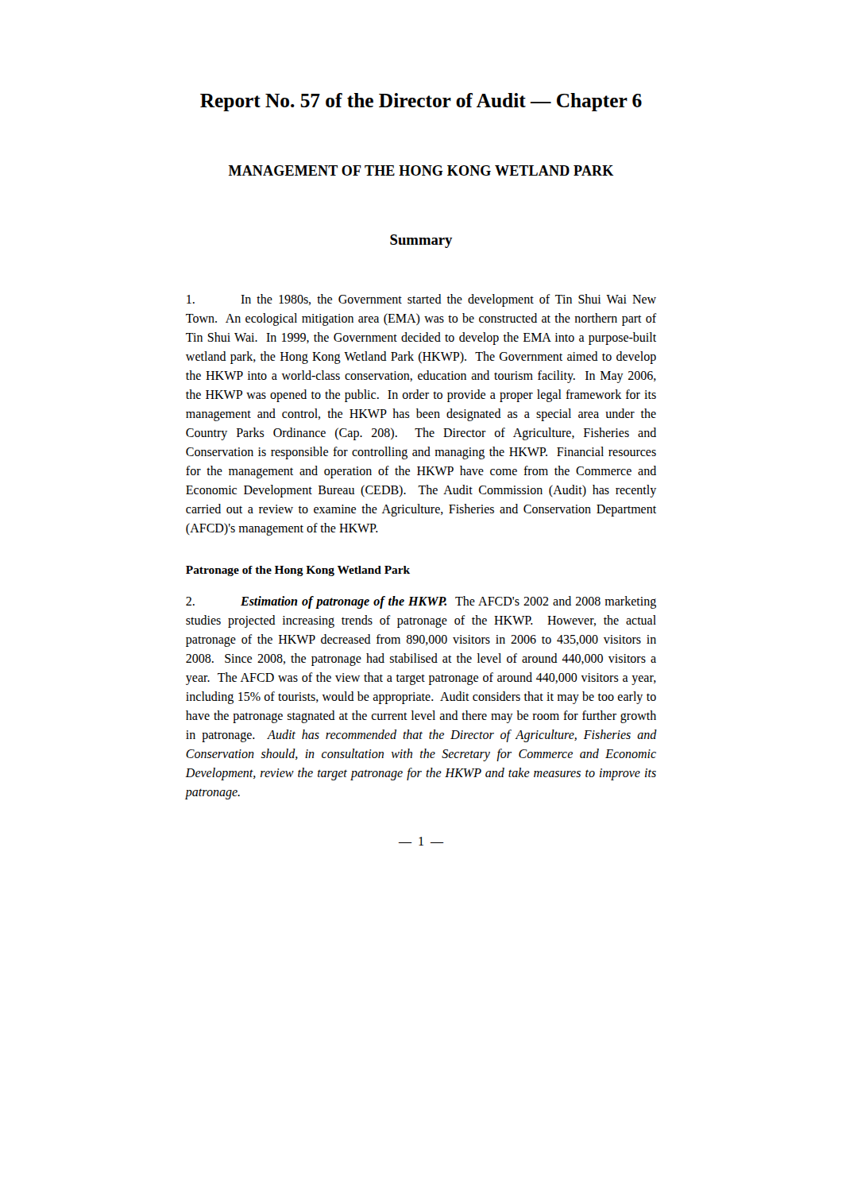Report No. 57 of the Director of Audit — Chapter 6
MANAGEMENT OF THE HONG KONG WETLAND PARK
Summary
1. In the 1980s, the Government started the development of Tin Shui Wai New Town. An ecological mitigation area (EMA) was to be constructed at the northern part of Tin Shui Wai. In 1999, the Government decided to develop the EMA into a purpose-built wetland park, the Hong Kong Wetland Park (HKWP). The Government aimed to develop the HKWP into a world-class conservation, education and tourism facility. In May 2006, the HKWP was opened to the public. In order to provide a proper legal framework for its management and control, the HKWP has been designated as a special area under the Country Parks Ordinance (Cap. 208). The Director of Agriculture, Fisheries and Conservation is responsible for controlling and managing the HKWP. Financial resources for the management and operation of the HKWP have come from the Commerce and Economic Development Bureau (CEDB). The Audit Commission (Audit) has recently carried out a review to examine the Agriculture, Fisheries and Conservation Department (AFCD)'s management of the HKWP.
Patronage of the Hong Kong Wetland Park
2. Estimation of patronage of the HKWP. The AFCD's 2002 and 2008 marketing studies projected increasing trends of patronage of the HKWP. However, the actual patronage of the HKWP decreased from 890,000 visitors in 2006 to 435,000 visitors in 2008. Since 2008, the patronage had stabilised at the level of around 440,000 visitors a year. The AFCD was of the view that a target patronage of around 440,000 visitors a year, including 15% of tourists, would be appropriate. Audit considers that it may be too early to have the patronage stagnated at the current level and there may be room for further growth in patronage. Audit has recommended that the Director of Agriculture, Fisheries and Conservation should, in consultation with the Secretary for Commerce and Economic Development, review the target patronage for the HKWP and take measures to improve its patronage.
— 1 —